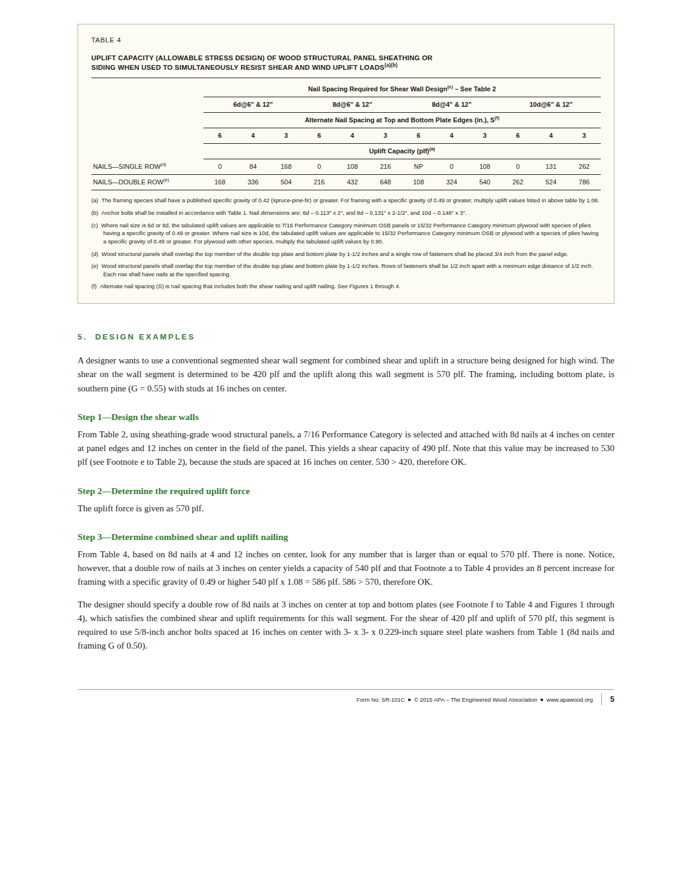TABLE 4
UPLIFT CAPACITY (ALLOWABLE STRESS DESIGN) OF WOOD STRUCTURAL PANEL SHEATHING OR
SIDING WHEN USED TO SIMULTANEOUSLY RESIST SHEAR AND WIND UPLIFT LOADS(a)(b)
| | Nail Spacing Required for Shear Wall Design (c) – See Table 2 |
| --- | --- |
| | 6d@6" & 12" | 8d@6" & 12" | 8d@4" & 12" | 10d@6" & 12" |
| | Alternate Nail Spacing at Top and Bottom Plate Edges (in.), S (f) |
| | 6 | 4 | 3 | 6 | 4 | 3 | 6 | 4 | 3 | 6 | 4 | 3 |
| | Uplift Capacity (plf) (a) |
| NAILS—SINGLE ROW (d) | 0 | 84 | 168 | 0 | 108 | 216 | NP | 0 | 108 | 0 | 131 | 262 |
| NAILS—DOUBLE ROW (e) | 168 | 336 | 504 | 216 | 432 | 648 | 108 | 324 | 540 | 262 | 524 | 786 |
(a) The framing species shall have a published specific gravity of 0.42 (spruce-pine-fir) or greater. For framing with a specific gravity of 0.49 or greater, multiply uplift values listed in above table by 1.08.
(b) Anchor bolts shall be installed in accordance with Table 1. Nail dimensions are: 6d – 0.113" x 2″, and 8d – 0.131" x 2-1/2″, and 10d – 0.148" x 3″.
(c) Where nail size is 6d or 8d, the tabulated uplift values are applicable to 7/16 Performance Category minimum OSB panels or 15/32 Performance Category minimum plywood with species of plies having a specific gravity of 0.49 or greater. Where nail size is 10d, the tabulated uplift values are applicable to 15/32 Performance Category minimum OSB or plywood with a species of plies having a specific gravity of 0.49 or greater. For plywood with other species, multiply the tabulated uplift values by 0.90.
(d) Wood structural panels shall overlap the top member of the double top plate and bottom plate by 1-1/2 inches and a single row of fasteners shall be placed 3/4 inch from the panel edge.
(e) Wood structural panels shall overlap the top member of the double top plate and bottom plate by 1-1/2 inches. Rows of fasteners shall be 1/2 inch apart with a minimum edge distance of 1/2 inch. Each row shall have nails at the specified spacing.
(f) Alternate nail spacing (S) is nail spacing that includes both the shear nailing and uplift nailing. See Figures 1 through 4.
5. DESIGN EXAMPLES
A designer wants to use a conventional segmented shear wall segment for combined shear and uplift in a structure being designed for high wind. The shear on the wall segment is determined to be 420 plf and the uplift along this wall segment is 570 plf. The framing, including bottom plate, is southern pine (G = 0.55) with studs at 16 inches on center.
Step 1—Design the shear walls
From Table 2, using sheathing-grade wood structural panels, a 7/16 Performance Category is selected and attached with 8d nails at 4 inches on center at panel edges and 12 inches on center in the field of the panel. This yields a shear capacity of 490 plf. Note that this value may be increased to 530 plf (see Footnote e to Table 2), because the studs are spaced at 16 inches on center. 530 > 420, therefore OK.
Step 2—Determine the required uplift force
The uplift force is given as 570 plf.
Step 3—Determine combined shear and uplift nailing
From Table 4, based on 8d nails at 4 and 12 inches on center, look for any number that is larger than or equal to 570 plf. There is none. Notice, however, that a double row of nails at 3 inches on center yields a capacity of 540 plf and that Footnote a to Table 4 provides an 8 percent increase for framing with a specific gravity of 0.49 or higher 540 plf x 1.08 = 586 plf. 586 > 570, therefore OK.
The designer should specify a double row of 8d nails at 3 inches on center at top and bottom plates (see Footnote f to Table 4 and Figures 1 through 4), which satisfies the combined shear and uplift requirements for this wall segment. For the shear of 420 plf and uplift of 570 plf, this segment is required to use 5/8-inch anchor bolts spaced at 16 inches on center with 3- x 3- x 0.229-inch square steel plate washers from Table 1 (8d nails and framing G of 0.50).
Form No. SR-101C ■ © 2015 APA – The Engineered Wood Association ■ www.apawood.org 5